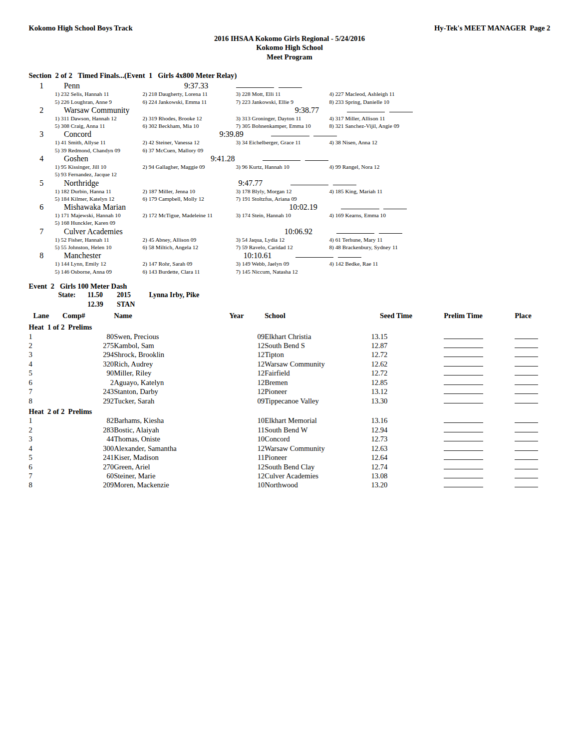Kokomo High School Boys Track Hy-Tek's MEET MANAGER Page 2
2016 IHSAA Kokomo Girls Regional - 5/24/2016
Kokomo High School
Meet Program
Section 2 of 2 Timed Finals...(Event 1 Girls 4x800 Meter Relay)
| 1 | Penn | 9:37.33 | |
1) 232 Selis, Hannah 11 2) 218 Daugherty, Lorena 11 3) 228 Mott, Elli 11 4) 227 Macleod, Ashleigh 11
5) 226 Loughran, Anne 9 6) 224 Jankowski, Emma 11 7) 223 Jankowski, Ellie 9 8) 233 Spring, Danielle 10
| 2 | Warsaw Community | 9:38.77 | |
1) 311 Dawson, Hannah 12 2) 319 Rhodes, Brooke 12 3) 313 Groninger, Dayton 11 4) 317 Miller, Allison 11
5) 308 Craig, Anna 11 6) 302 Beckham, Mia 10 7) 305 Bohnenkamper, Emma 10 8) 321 Sanchez-Vijil, Angie 09
| 3 | Concord | 9:39.89 | |
1) 41 Smith, Allyse 11 2) 42 Steiner, Vanessa 12 3) 34 Eichelberger, Grace 11 4) 38 Nisen, Anna 12
5) 39 Redmond, Chandyn 09 6) 37 McCuen, Mallory 09
| 4 | Goshen | 9:41.28 | |
1) 95 Kissinger, Jill 10 2) 94 Gallagher, Maggie 09 3) 96 Kurtz, Hannah 10 4) 99 Rangel, Nora 12
5) 93 Fernandez, Jacque 12
| 5 | Northridge | 9:47.77 | |
1) 182 Durbin, Hanna 11 2) 187 Miller, Jenna 10 3) 178 Blyly, Morgan 12 4) 185 King, Mariah 11
5) 184 Kilmer, Katelyn 12 6) 179 Campbell, Molly 12 7) 191 Stoltzfus, Ariana 09
| 6 | Mishawaka Marian | 10:02.19 | |
1) 171 Majewski, Hannah 10 2) 172 McTigue, Madeleine 11 3) 174 Stein, Hannah 10 4) 169 Kearns, Emma 10
5) 168 Hunckler, Karen 09
| 7 | Culver Academies | 10:06.92 | |
1) 52 Fisher, Hannah 11 2) 45 Abney, Allison 09 3) 54 Jaqua, Lydia 12 4) 61 Terhune, Mary 11
5) 55 Johnston, Helen 10 6) 58 Miltich, Angela 12 7) 59 Ravelo, Caridad 12 8) 48 Brackenbury, Sydney 11
| 8 | Manchester | 10:10.61 | |
1) 144 Lynn, Emily 12 2) 147 Rohr, Sarah 09 3) 149 Webb, Jaelyn 09 4) 142 Bedke, Rae 11
5) 146 Osborne, Anna 09 6) 143 Burdette, Clara 11 7) 145 Niccum, Natasha 12
Event 2 Girls 100 Meter Dash
State: 11.502015 Lynna Irby, Pike
12.39 STAN
| Lane | Comp# | Name | Year | School | Seed Time | Prelim Time | Place |
| --- | --- | --- | --- | --- | --- | --- | --- |
| Heat 1 of 2 Prelims |
| 1 | 80 | Swen, Precious | 09 | Elkhart Christia | 13.15 | | |
| 2 | 275 | Kambol, Sam | 12 | South Bend S | 12.87 | | |
| 3 | 294 | Shrock, Brooklin | 12 | Tipton | 12.72 | | |
| 4 | 320 | Rich, Audrey | 12 | Warsaw Community | 12.62 | | |
| 5 | 90 | Miller, Riley | 12 | Fairfield | 12.72 | | |
| 6 | 2 | Aguayo, Katelyn | 12 | Bremen | 12.85 | | |
| 7 | 243 | Stanton, Darby | 12 | Pioneer | 13.12 | | |
| 8 | 292 | Tucker, Sarah | 09 | Tippecanoe Valley | 13.30 | | |
| Heat 2 of 2 Prelims |
| 1 | 82 | Barhams, Kiesha | 10 | Elkhart Memorial | 13.16 | | |
| 2 | 283 | Bostic, Alaiyah | 11 | South Bend W | 12.94 | | |
| 3 | 44 | Thomas, Oniste | 10 | Concord | 12.73 | | |
| 4 | 300 | Alexander, Samantha | 12 | Warsaw Community | 12.63 | | |
| 5 | 241 | Kiser, Madison | 11 | Pioneer | 12.64 | | |
| 6 | 270 | Green, Ariel | 12 | South Bend Clay | 12.74 | | |
| 7 | 60 | Steiner, Marie | 12 | Culver Academies | 13.08 | | |
| 8 | 209 | Moren, Mackenzie | 10 | Northwood | 13.20 | | |